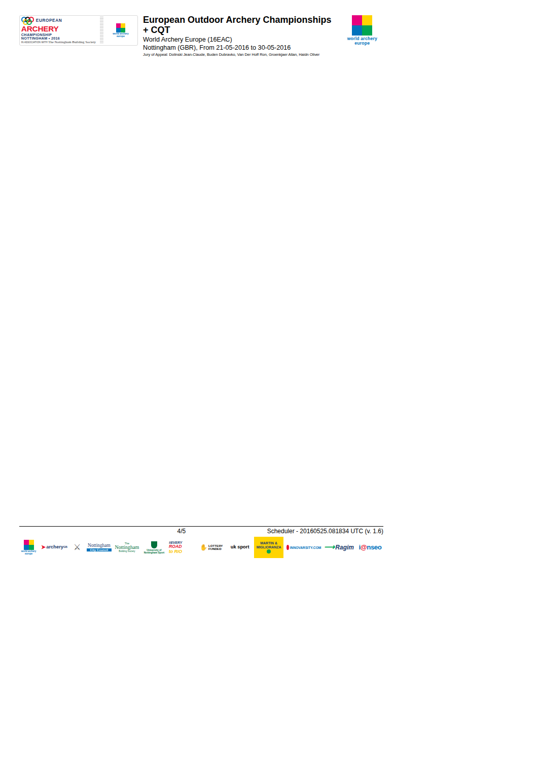EUROPEAN
ARCHERY
CHAMPIONSHIP
NOTTINGHAM • 2016
IN ASSOCIATION WITH The Nottingham Building Society
world archery
europe
European Outdoor Archery Championships + CQT
World Archery Europe (16EAC)
Nottingham (GBR), From 21-05-2016 to 30-05-2016
Jury of Appeal: Dolinski Jean-Claude, Buden Dubravko, Van Der Hoff Ron, Groenkjaer Allan, Haidn Oliver
world archery
europe
4/5
Scheduler - 20160525.081834 UTC (v. 1.6)
world archery
europe
➤archeryGB
⚔
Nottingham
City Council
The
Nottingham
Building Society
University of
Nottingham Sport
#EVERY
ROAD
to RIO
✋ LOTTERY
FUNDED
uk sport
MARTIN &
MIGLIORANZA
INNOVARSITY.COM
⟶Ragim
i@nseo